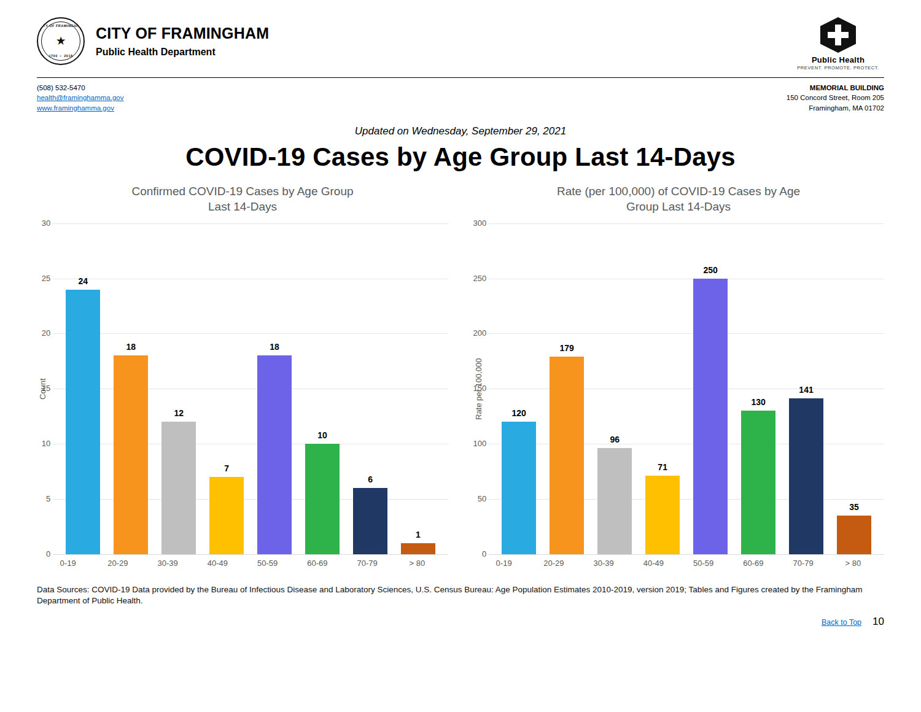CITY OF FRAMINGHAM
★
1700 • 2018
CITY OF FRAMINGHAM
Public Health Department
Public Health
Prevent. Promote. Protect.
(508) 532-5470
health@framinghamma.gov
www.framinghamma.gov
MEMORIAL BUILDING
150 Concord Street, Room 205
Framingham, MA 01702
Updated on Wednesday, September 29, 2021
COVID-19 Cases by Age Group Last 14-Days
Confirmed COVID-19 Cases by Age Group
Last 14-Days
Count
30 25 20 15 10 5 0
24
18
12
7
18
10
6
1
0-19 20-29 30-39 40-49 50-59 60-69 70-79 > 80
Rate (per 100,000) of COVID-19 Cases by Age
Group Last 14-Days
Rate per 100,000
300 250 200 150 100 50 0
120
179
96
71
250
130
141
35
0-19 20-29 30-39 40-49 50-59 60-69 70-79 > 80
Data Sources: COVID-19 Data provided by the Bureau of Infectious Disease and Laboratory Sciences, U.S. Census Bureau: Age Population Estimates 2010-2019, version 2019; Tables and Figures created by the Framingham Department of Public Health.
Back to Top 10